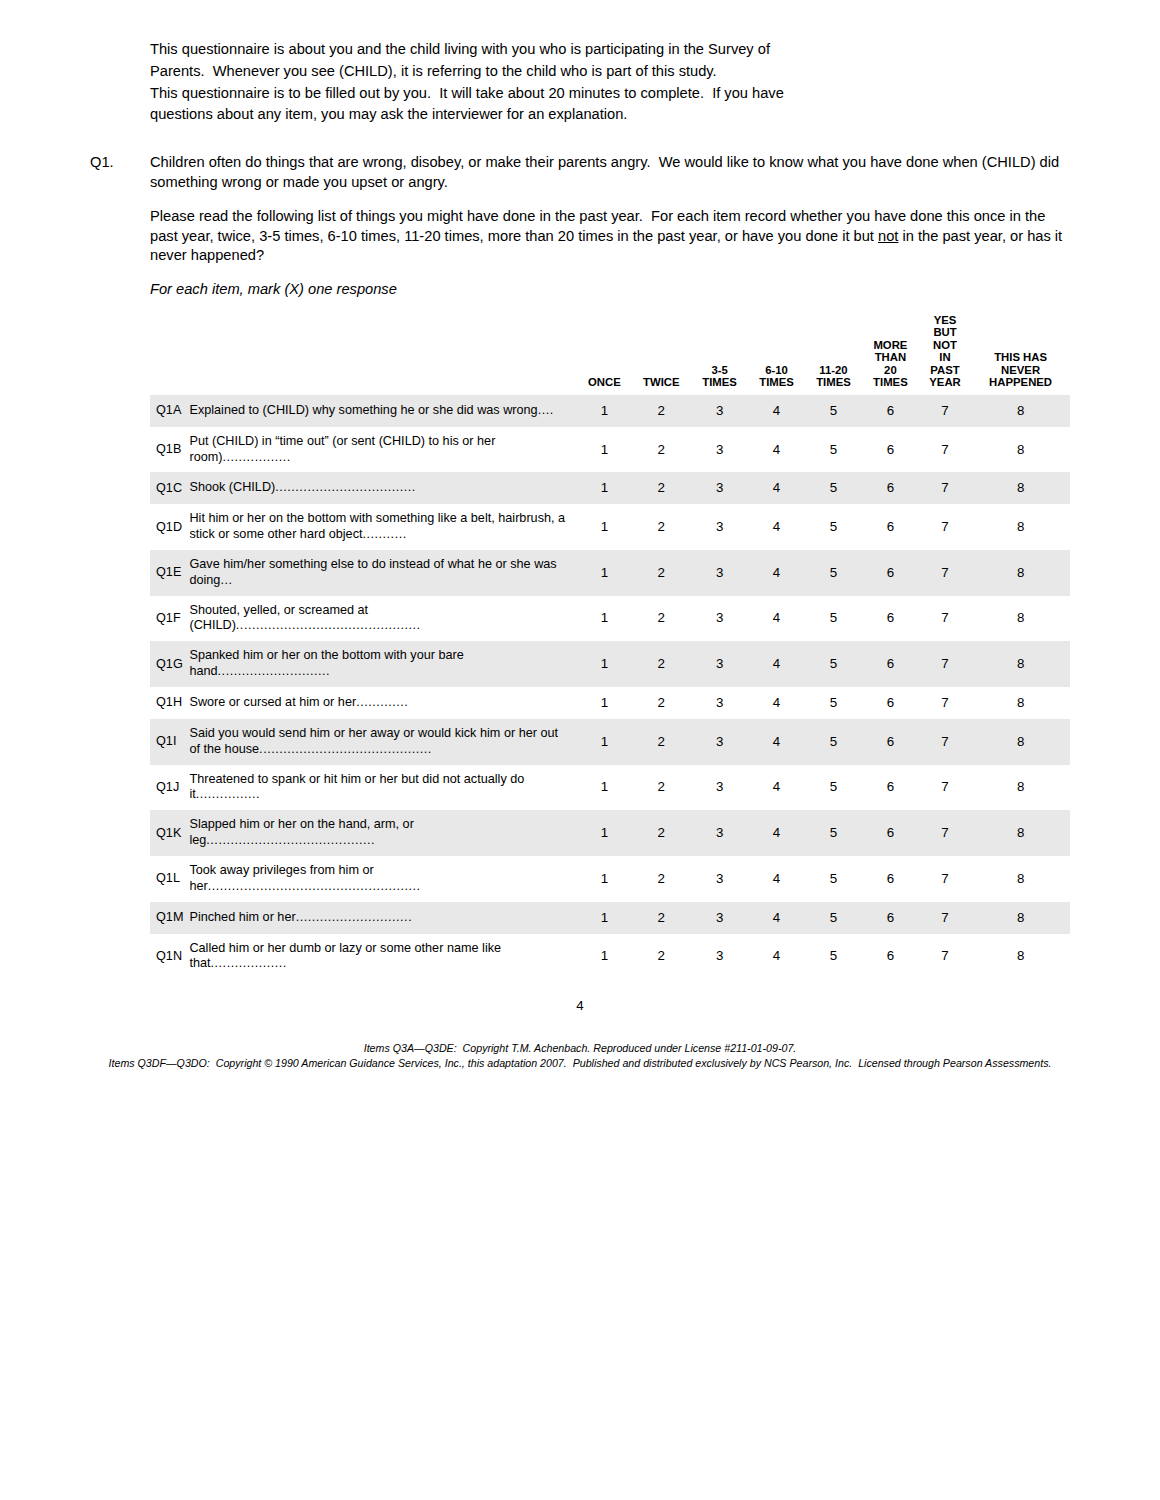This questionnaire is about you and the child living with you who is participating in the Survey of
Parents. Whenever you see (CHILD), it is referring to the child who is part of this study.
This questionnaire is to be filled out by you. It will take about 20 minutes to complete. If you have
questions about any item, you may ask the interviewer for an explanation.
Q1.
Children often do things that are wrong, disobey, or make their parents angry. We would like to know what you have done when (CHILD) did something wrong or made you upset or angry.
Please read the following list of things you might have done in the past year. For each item record whether you have done this once in the past year, twice, 3-5 times, 6-10 times, 11-20 times, more than 20 times in the past year, or have you done it but not in the past year, or has it never happened?
For each item, mark (X) one response
| | ONCE | TWICE | 3-5 TIMES | 6-10 TIMES | 11-20 TIMES | MORE THAN 20 TIMES | YES BUT NOT IN PAST YEAR | THIS HAS NEVER HAPPENED |
| --- | --- | --- | --- | --- | --- | --- | --- | --- |
| Q1A | Explained to (CHILD) why something he or she did was wrong .... | 1 | 2 | 3 | 4 | 5 | 6 | 7 | 8 |
| Q1B | Put (CHILD) in “time out” (or sent (CHILD) to his or her room) ................. | 1 | 2 | 3 | 4 | 5 | 6 | 7 | 8 |
| Q1C | Shook (CHILD) ................................... | 1 | 2 | 3 | 4 | 5 | 6 | 7 | 8 |
| Q1D | Hit him or her on the bottom with something like a belt, hairbrush, a stick or some other hard object ........... | 1 | 2 | 3 | 4 | 5 | 6 | 7 | 8 |
| Q1E | Gave him/her something else to do instead of what he or she was doing ... | 1 | 2 | 3 | 4 | 5 | 6 | 7 | 8 |
| Q1F | Shouted, yelled, or screamed at (CHILD) .............................................. | 1 | 2 | 3 | 4 | 5 | 6 | 7 | 8 |
| Q1G | Spanked him or her on the bottom with your bare hand ............................ | 1 | 2 | 3 | 4 | 5 | 6 | 7 | 8 |
| Q1H | Swore or cursed at him or her ............. | 1 | 2 | 3 | 4 | 5 | 6 | 7 | 8 |
| Q1I | Said you would send him or her away or would kick him or her out of the house ........................................... | 1 | 2 | 3 | 4 | 5 | 6 | 7 | 8 |
| Q1J | Threatened to spank or hit him or her but did not actually do it ................ | 1 | 2 | 3 | 4 | 5 | 6 | 7 | 8 |
| Q1K | Slapped him or her on the hand, arm, or leg .......................................... | 1 | 2 | 3 | 4 | 5 | 6 | 7 | 8 |
| Q1L | Took away privileges from him or her ..................................................... | 1 | 2 | 3 | 4 | 5 | 6 | 7 | 8 |
| Q1M | Pinched him or her ............................. | 1 | 2 | 3 | 4 | 5 | 6 | 7 | 8 |
| Q1N | Called him or her dumb or lazy or some other name like that ................... | 1 | 2 | 3 | 4 | 5 | 6 | 7 | 8 |
4
Items Q3A—Q3DE: Copyright T.M. Achenbach. Reproduced under License #211-01-09-07.
Items Q3DF—Q3DO: Copyright © 1990 American Guidance Services, Inc., this adaptation 2007. Published and distributed exclusively by NCS Pearson, Inc. Licensed through Pearson Assessments.